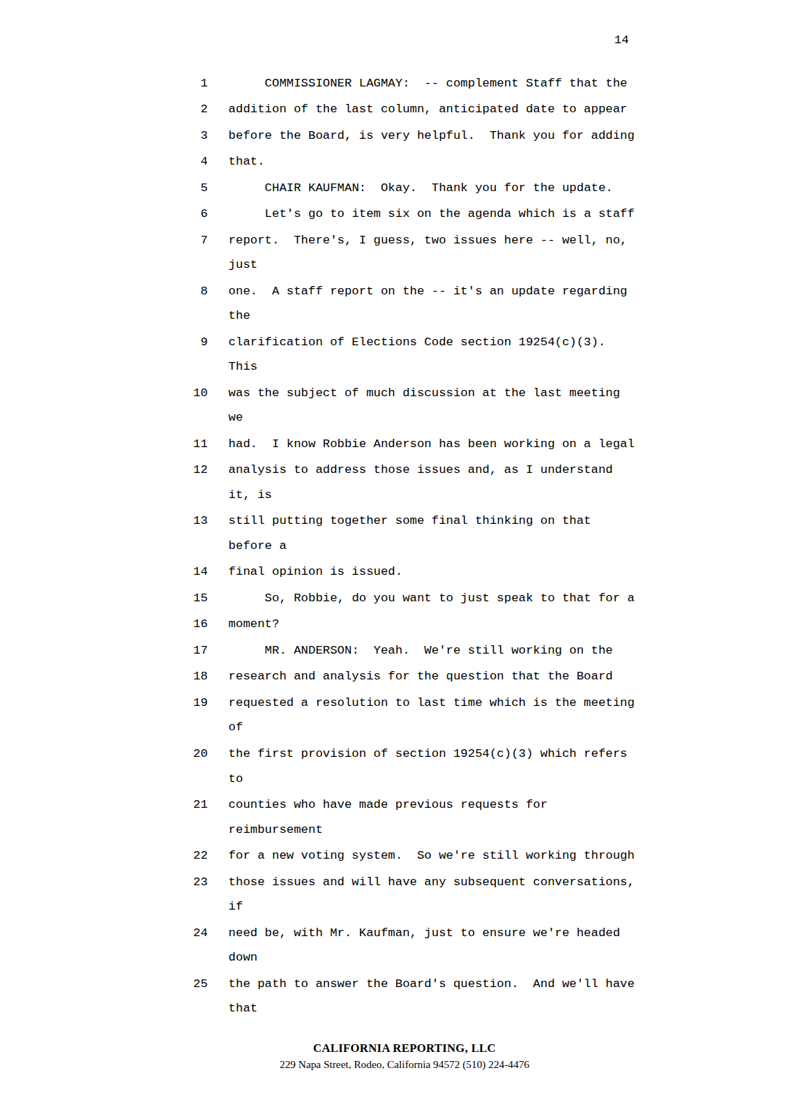14
| 1 | COMMISSIONER LAGMAY: -- complement Staff that the |
| 2 | addition of the last column, anticipated date to appear |
| 3 | before the Board, is very helpful. Thank you for adding |
| 4 | that. |
| 5 | CHAIR KAUFMAN: Okay. Thank you for the update. |
| 6 | Let's go to item six on the agenda which is a staff |
| 7 | report. There's, I guess, two issues here -- well, no, just |
| 8 | one. A staff report on the -- it's an update regarding the |
| 9 | clarification of Elections Code section 19254(c)(3). This |
| 10 | was the subject of much discussion at the last meeting we |
| 11 | had. I know Robbie Anderson has been working on a legal |
| 12 | analysis to address those issues and, as I understand it, is |
| 13 | still putting together some final thinking on that before a |
| 14 | final opinion is issued. |
| 15 | So, Robbie, do you want to just speak to that for a |
| 16 | moment? |
| 17 | MR. ANDERSON: Yeah. We're still working on the |
| 18 | research and analysis for the question that the Board |
| 19 | requested a resolution to last time which is the meeting of |
| 20 | the first provision of section 19254(c)(3) which refers to |
| 21 | counties who have made previous requests for reimbursement |
| 22 | for a new voting system. So we're still working through |
| 23 | those issues and will have any subsequent conversations, if |
| 24 | need be, with Mr. Kaufman, just to ensure we're headed down |
| 25 | the path to answer the Board's question. And we'll have that |
CALIFORNIA REPORTING, LLC
229 Napa Street, Rodeo, California 94572 (510) 224-4476